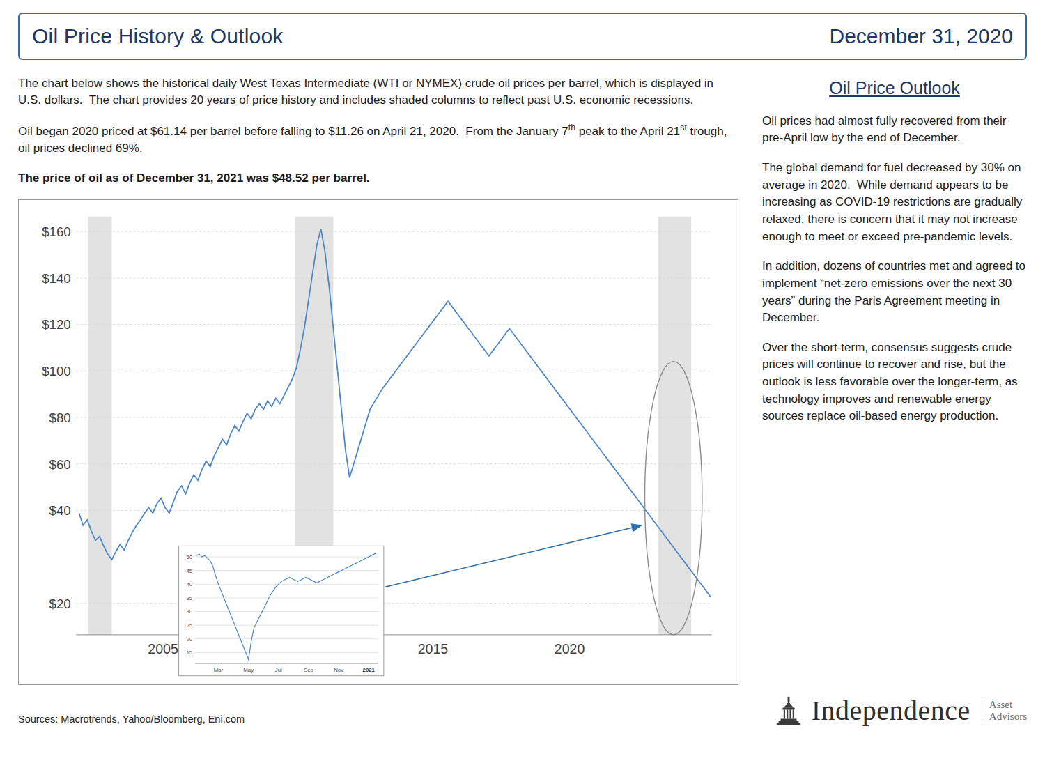Oil Price History & Outlook
December 31, 2020
The chart below shows the historical daily West Texas Intermediate (WTI or NYMEX) crude oil prices per barrel, which is displayed in U.S. dollars. The chart provides 20 years of price history and includes shaded columns to reflect past U.S. economic recessions.
Oil began 2020 priced at $61.14 per barrel before falling to $11.26 on April 21, 2020. From the January 7th peak to the April 21st trough, oil prices declined 69%.
The price of oil as of December 31, 2021 was $48.52 per barrel.
$160 $140 $120 $100 $80 $60 $40 $20 2005 2010 2015 2020 50 45 40 35 30 25 20 15 Mar May Jul Sep Nov 2021
Oil Price Outlook
Oil prices had almost fully recovered from their pre-April low by the end of December.
The global demand for fuel decreased by 30% on average in 2020. While demand appears to be increasing as COVID-19 restrictions are gradually relaxed, there is concern that it may not increase enough to meet or exceed pre-pandemic levels.
In addition, dozens of countries met and agreed to implement “net-zero emissions over the next 30 years” during the Paris Agreement meeting in December.
Over the short-term, consensus suggests crude prices will continue to recover and rise, but the outlook is less favorable over the longer-term, as technology improves and renewable energy sources replace oil-based energy production.
Sources: Macrotrends, Yahoo/Bloomberg, Eni.com
Independence
Asset
Advisors